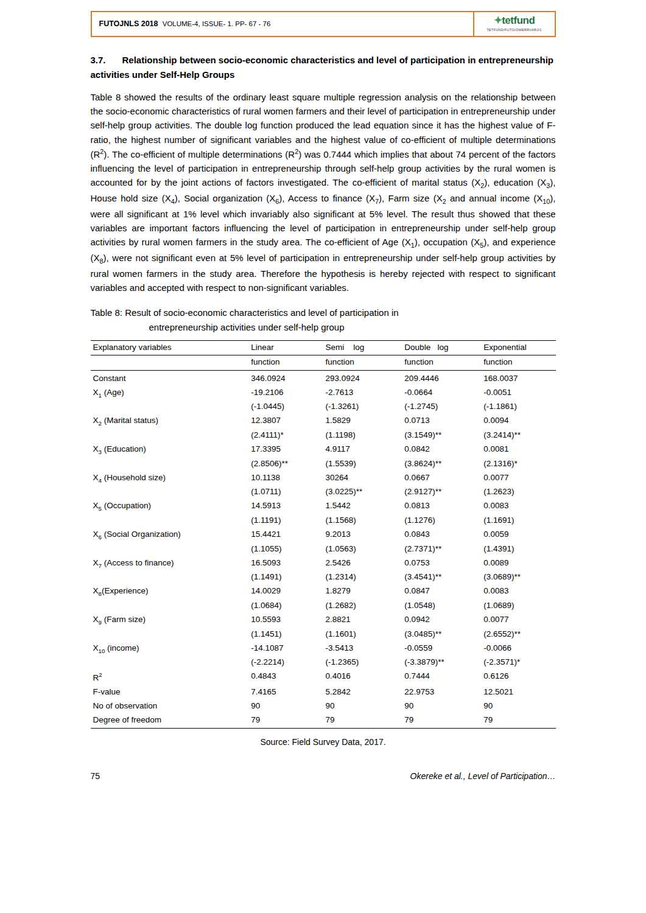FUTOJNLS 2018 VOLUME-4, ISSUE- 1. PP- 67 - 76
✦tetfund
TETFUND/FUTO/OWERRI/ARJ/1
3.7. Relationship between socio-economic characteristics and level of participation in entrepreneurship activities under Self-Help Groups
Table 8 showed the results of the ordinary least square multiple regression analysis on the relationship between the socio-economic characteristics of rural women farmers and their level of participation in entrepreneurship under self-help group activities. The double log function produced the lead equation since it has the highest value of F-ratio, the highest number of significant variables and the highest value of co-efficient of multiple determinations (R2). The co-efficient of multiple determinations (R2) was 0.7444 which implies that about 74 percent of the factors influencing the level of participation in entrepreneurship through self-help group activities by the rural women is accounted for by the joint actions of factors investigated. The co-efficient of marital status (X2), education (X3), House hold size (X4), Social organization (X6), Access to finance (X7), Farm size (X2 and annual income (X10), were all significant at 1% level which invariably also significant at 5% level. The result thus showed that these variables are important factors influencing the level of participation in entrepreneurship under self-help group activities by rural women farmers in the study area. The co-efficient of Age (X1), occupation (X5), and experience (X8), were not significant even at 5% level of participation in entrepreneurship under self-help group activities by rural women farmers in the study area. Therefore the hypothesis is hereby rejected with respect to significant variables and accepted with respect to non-significant variables.
Table 8: Result of socio-economic characteristics and level of participation in entrepreneurship activities under self-help group
| Explanatory variables | Linear | Semi log | Double log | Exponential |
| --- | --- | --- | --- | --- |
| | function | function | function | function |
| Constant | 346.0924 | 293.0924 | 209.4446 | 168.0037 |
| X 1 (Age) | -19.2106 | -2.7613 | -0.0664 | -0.0051 |
| | (-1.0445) | (-1.3261) | (-1.2745) | (-1.1861) |
| X 2 (Marital status) | 12.3807 | 1.5829 | 0.0713 | 0.0094 |
| | (2.4111)* | (1.1198) | (3.1549)** | (3.2414)** |
| X 3 (Education) | 17.3395 | 4.9117 | 0.0842 | 0.0081 |
| | (2.8506)** | (1.5539) | (3.8624)** | (2.1316)* |
| X 4 (Household size) | 10.1138 | 30264 | 0.0667 | 0.0077 |
| | (1.0711) | (3.0225)** | (2.9127)** | (1.2623) |
| X 5 (Occupation) | 14.5913 | 1.5442 | 0.0813 | 0.0083 |
| | (1.1191) | (1.1568) | (1.1276) | (1.1691) |
| X 6 (Social Organization) | 15.4421 | 9.2013 | 0.0843 | 0.0059 |
| | (1.1055) | (1.0563) | (2.7371)** | (1.4391) |
| X 7 (Access to finance) | 16.5093 | 2.5426 | 0.0753 | 0.0089 |
| | (1.1491) | (1.2314) | (3.4541)** | (3.0689)** |
| X 8 (Experience) | 14.0029 | 1.8279 | 0.0847 | 0.0083 |
| | (1.0684) | (1.2682) | (1.0548) | (1.0689) |
| X 9 (Farm size) | 10.5593 | 2.8821 | 0.0942 | 0.0077 |
| | (1.1451) | (1.1601) | (3.0485)** | (2.6552)** |
| X 10 (income) | -14.1087 | -3.5413 | -0.0559 | -0.0066 |
| | (-2.2214) | (-1.2365) | (-3.3879)** | (-2.3571)* |
| R 2 | 0.4843 | 0.4016 | 0.7444 | 0.6126 |
| F-value | 7.4165 | 5.2842 | 22.9753 | 12.5021 |
| No of observation | 90 | 90 | 90 | 90 |
| Degree of freedom | 79 | 79 | 79 | 79 |
Source: Field Survey Data, 2017.
75
Okereke et al., Level of Participation…